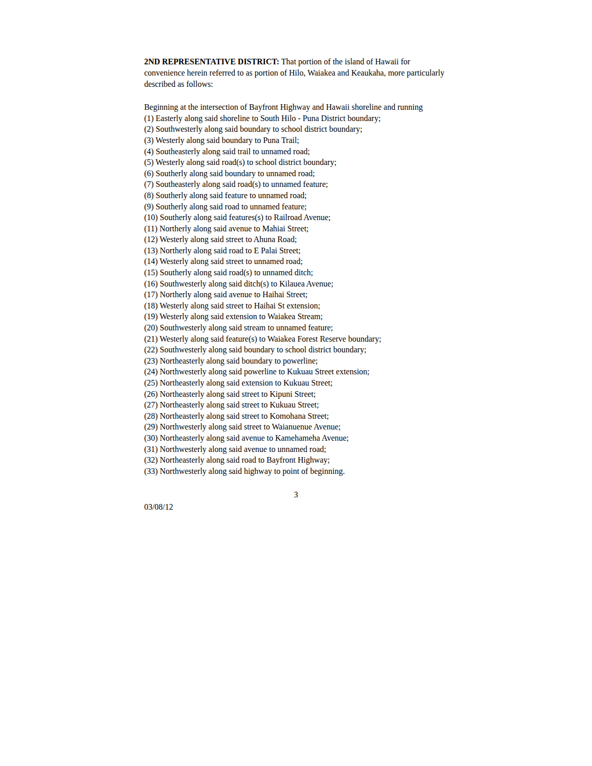2ND REPRESENTATIVE DISTRICT: That portion of the island of Hawaii for convenience herein referred to as portion of Hilo, Waiakea and Keaukaha, more particularly described as follows:
Beginning at the intersection of Bayfront Highway and Hawaii shoreline and running
(1) Easterly along said shoreline to South Hilo - Puna District boundary;
(2) Southwesterly along said boundary to school district boundary;
(3) Westerly along said boundary to Puna Trail;
(4) Southeasterly along said trail to unnamed road;
(5) Westerly along said road(s) to school district boundary;
(6) Southerly along said boundary to unnamed road;
(7) Southeasterly along said road(s) to unnamed feature;
(8) Southerly along said feature to unnamed road;
(9) Southerly along said road to unnamed feature;
(10) Southerly along said features(s) to Railroad Avenue;
(11) Northerly along said avenue to Mahiai Street;
(12) Westerly along said street to Ahuna Road;
(13) Northerly along said road to E Palai Street;
(14) Westerly along said street to unnamed road;
(15) Southerly along said road(s) to unnamed ditch;
(16) Southwesterly along said ditch(s) to Kilauea Avenue;
(17) Northerly along said avenue to Haihai Street;
(18) Westerly along said street to Haihai St extension;
(19) Westerly along said extension to Waiakea Stream;
(20) Southwesterly along said stream to unnamed feature;
(21) Westerly along said feature(s) to Waiakea Forest Reserve boundary;
(22) Southwesterly along said boundary to school district boundary;
(23) Northeasterly along said boundary to powerline;
(24) Northwesterly along said powerline to Kukuau Street extension;
(25) Northeasterly along said extension to Kukuau Street;
(26) Northeasterly along said street to Kipuni Street;
(27) Northeasterly along said street to Kukuau Street;
(28) Northeasterly along said street to Komohana Street;
(29) Northwesterly along said street to Waianuenue Avenue;
(30) Northeasterly along said avenue to Kamehameha Avenue;
(31) Northwesterly along said avenue to unnamed road;
(32) Northeasterly along said road to Bayfront Highway;
(33) Northwesterly along said highway to point of beginning.
3
03/08/12